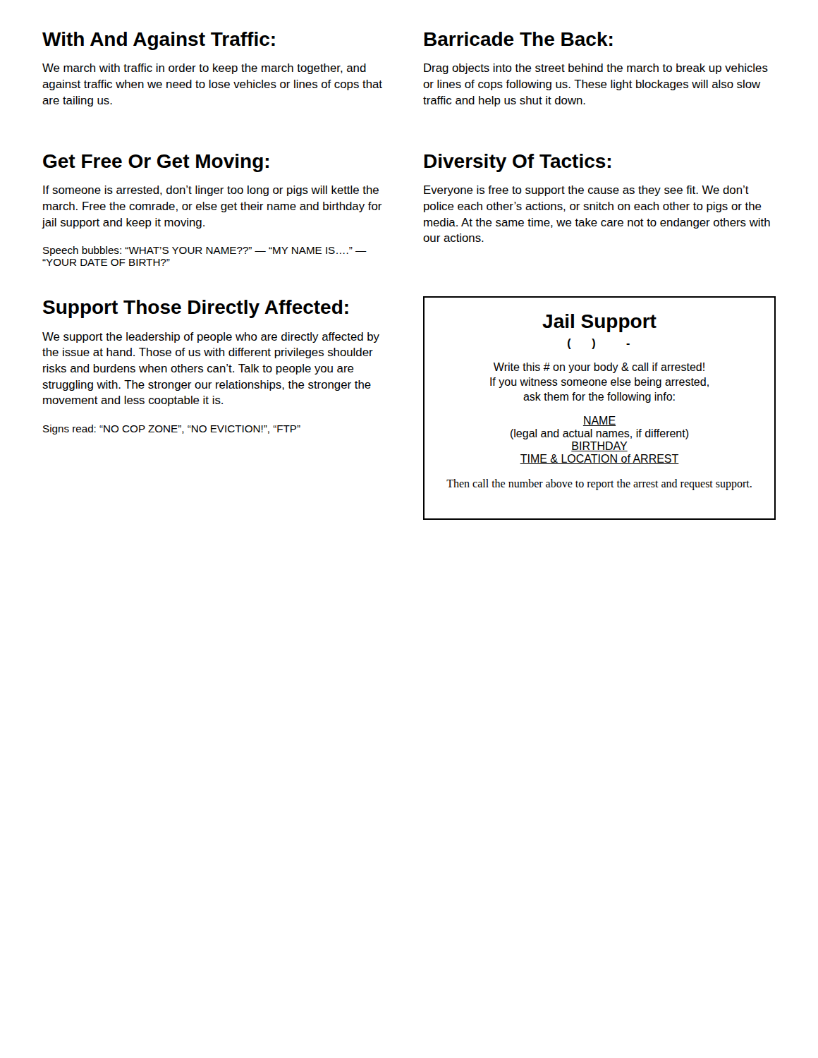With And Against Traffic:
We march with traffic in order to keep the march together, and against traffic when we need to lose vehicles or lines of cops that are tailing us.
Barricade The Back:
Drag objects into the street behind the march to break up vehicles or lines of cops following us. These light blockages will also slow traffic and help us shut it down.
Get Free Or Get Moving:
If someone is arrested, don’t linger too long or pigs will kettle the march. Free the comrade, or else get their name and birthday for jail support and keep it moving.
Speech bubbles: “WHAT’S YOUR NAME??” — “MY NAME IS….” — “YOUR DATE OF BIRTH?”
Diversity Of Tactics:
Everyone is free to support the cause as they see fit. We don’t police each other’s actions, or snitch on each other to pigs or the media. At the same time, we take care not to endanger others with our actions.
Support Those Directly Affected:
We support the leadership of people who are directly affected by the issue at hand. Those of us with different privileges shoulder risks and burdens when others can’t. Talk to people you are struggling with. The stronger our relationships, the stronger the movement and less cooptable it is.
Signs read: “NO COP ZONE”, “NO EVICTION!”, “FTP”
Jail Support
( ) -
Write this # on your body & call if arrested!
If you witness someone else being arrested,
ask them for the following info:
NAME (legal and actual names, if different) BIRTHDAY TIME & LOCATION of ARREST
Then call the number above to report the arrest and request support.